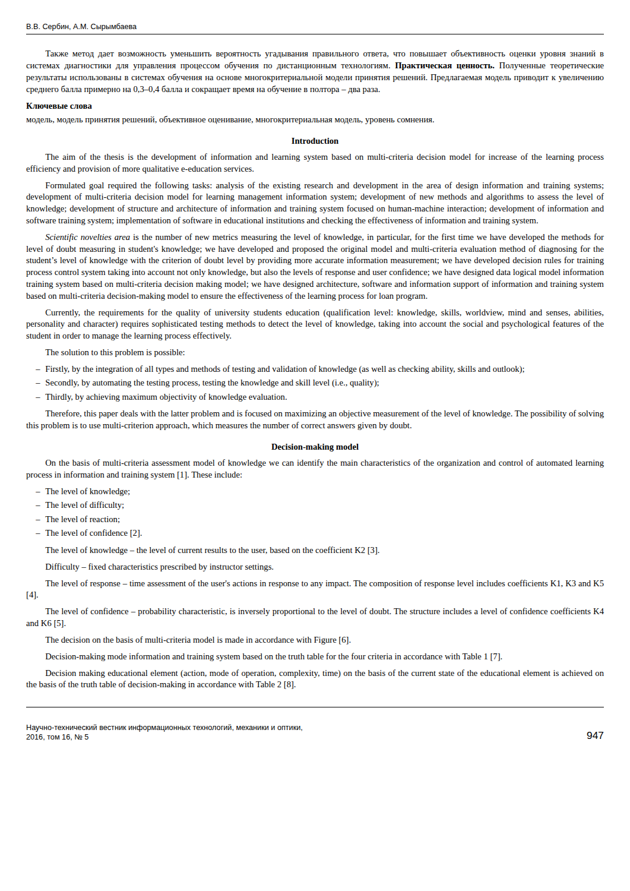В.В. Сербин, А.М. Сырымбаева
Также метод дает возможность уменьшить вероятность угадывания правильного ответа, что повышает объективность оценки уровня знаний в системах диагностики для управления процессом обучения по дистанционным технологиям. Практическая ценность. Полученные теоретические результаты использованы в системах обучения на основе многокритериальной модели принятия решений. Предлагаемая модель приводит к увеличению среднего балла примерно на 0,3–0,4 балла и сокращает время на обучение в полтора – два раза.
Ключевые слова
модель, модель принятия решений, объективное оценивание, многокритериальная модель, уровень сомнения.
Introduction
The aim of the thesis is the development of information and learning system based on multi-criteria decision model for increase of the learning process efficiency and provision of more qualitative e-education services.
Formulated goal required the following tasks: analysis of the existing research and development in the area of design information and training systems; development of multi-criteria decision model for learning management information system; development of new methods and algorithms to assess the level of knowledge; development of structure and architecture of information and training system focused on human-machine interaction; development of information and software training system; implementation of software in educational institutions and checking the effectiveness of information and training system.
Scientific novelties area is the number of new metrics measuring the level of knowledge, in particular, for the first time we have developed the methods for level of doubt measuring in student's knowledge; we have developed and proposed the original model and multi-criteria evaluation method of diagnosing for the student’s level of knowledge with the criterion of doubt level by providing more accurate information measurement; we have developed decision rules for training process control system taking into account not only knowledge, but also the levels of response and user confidence; we have designed data logical model information training system based on multi-criteria decision making model; we have designed architecture, software and information support of information and training system based on multi-criteria decision-making model to ensure the effectiveness of the learning process for loan program.
Currently, the requirements for the quality of university students education (qualification level: knowledge, skills, worldview, mind and senses, abilities, personality and character) requires sophisticated testing methods to detect the level of knowledge, taking into account the social and psychological features of the student in order to manage the learning process effectively.
The solution to this problem is possible:
Firstly, by the integration of all types and methods of testing and validation of knowledge (as well as checking ability, skills and outlook);
Secondly, by automating the testing process, testing the knowledge and skill level (i.e., quality);
Thirdly, by achieving maximum objectivity of knowledge evaluation.
Therefore, this paper deals with the latter problem and is focused on maximizing an objective measurement of the level of knowledge. The possibility of solving this problem is to use multi-criterion approach, which measures the number of correct answers given by doubt.
Decision-making model
On the basis of multi-criteria assessment model of knowledge we can identify the main characteristics of the organization and control of automated learning process in information and training system [1]. These include:
The level of knowledge;
The level of difficulty;
The level of reaction;
The level of confidence [2].
The level of knowledge – the level of current results to the user, based on the coefficient K2 [3].
Difficulty – fixed characteristics prescribed by instructor settings.
The level of response – time assessment of the user's actions in response to any impact. The composition of response level includes coefficients K1, K3 and K5 [4].
The level of confidence – probability characteristic, is inversely proportional to the level of doubt. The structure includes a level of confidence coefficients K4 and K6 [5].
The decision on the basis of multi-criteria model is made in accordance with Figure [6].
Decision-making mode information and training system based on the truth table for the four criteria in accordance with Table 1 [7].
Decision making educational element (action, mode of operation, complexity, time) on the basis of the current state of the educational element is achieved on the basis of the truth table of decision-making in accordance with Table 2 [8].
Научно-технический вестник информационных технологий, механики и оптики,
2016, том 16, № 5
947